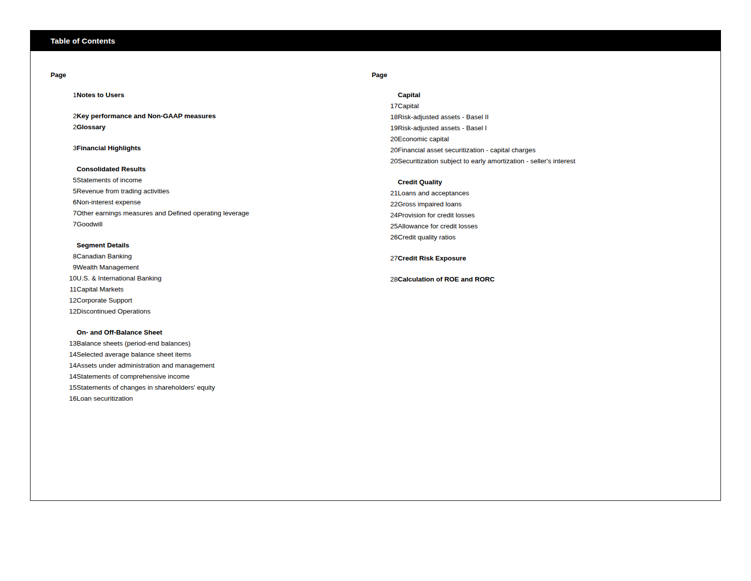Table of Contents
Page
| 1 | Notes to Users |
| 2 | Key performance and Non-GAAP measures |
| 2 | Glossary |
| 3 | Financial Highlights |
| | Consolidated Results |
| 5 | Statements of income |
| 5 | Revenue from trading activities |
| 6 | Non-interest expense |
| 7 | Other earnings measures and Defined operating leverage |
| 7 | Goodwill |
| | Segment Details |
| 8 | Canadian Banking |
| 9 | Wealth Management |
| 10 | U.S. & International Banking |
| 11 | Capital Markets |
| 12 | Corporate Support |
| 12 | Discontinued Operations |
| | On- and Off-Balance Sheet |
| 13 | Balance sheets (period-end balances) |
| 14 | Selected average balance sheet items |
| 14 | Assets under administration and management |
| 14 | Statements of comprehensive income |
| 15 | Statements of changes in shareholders' equity |
| 16 | Loan securitization |
Page
| | Capital |
| 17 | Capital |
| 18 | Risk-adjusted assets - Basel II |
| 19 | Risk-adjusted assets - Basel I |
| 20 | Economic capital |
| 20 | Financial asset securitization - capital charges |
| 20 | Securitization subject to early amortization - seller's interest |
| | Credit Quality |
| 21 | Loans and acceptances |
| 22 | Gross impaired loans |
| 24 | Provision for credit losses |
| 25 | Allowance for credit losses |
| 26 | Credit quality ratios |
| 27 | Credit Risk Exposure |
| 28 | Calculation of ROE and RORC |